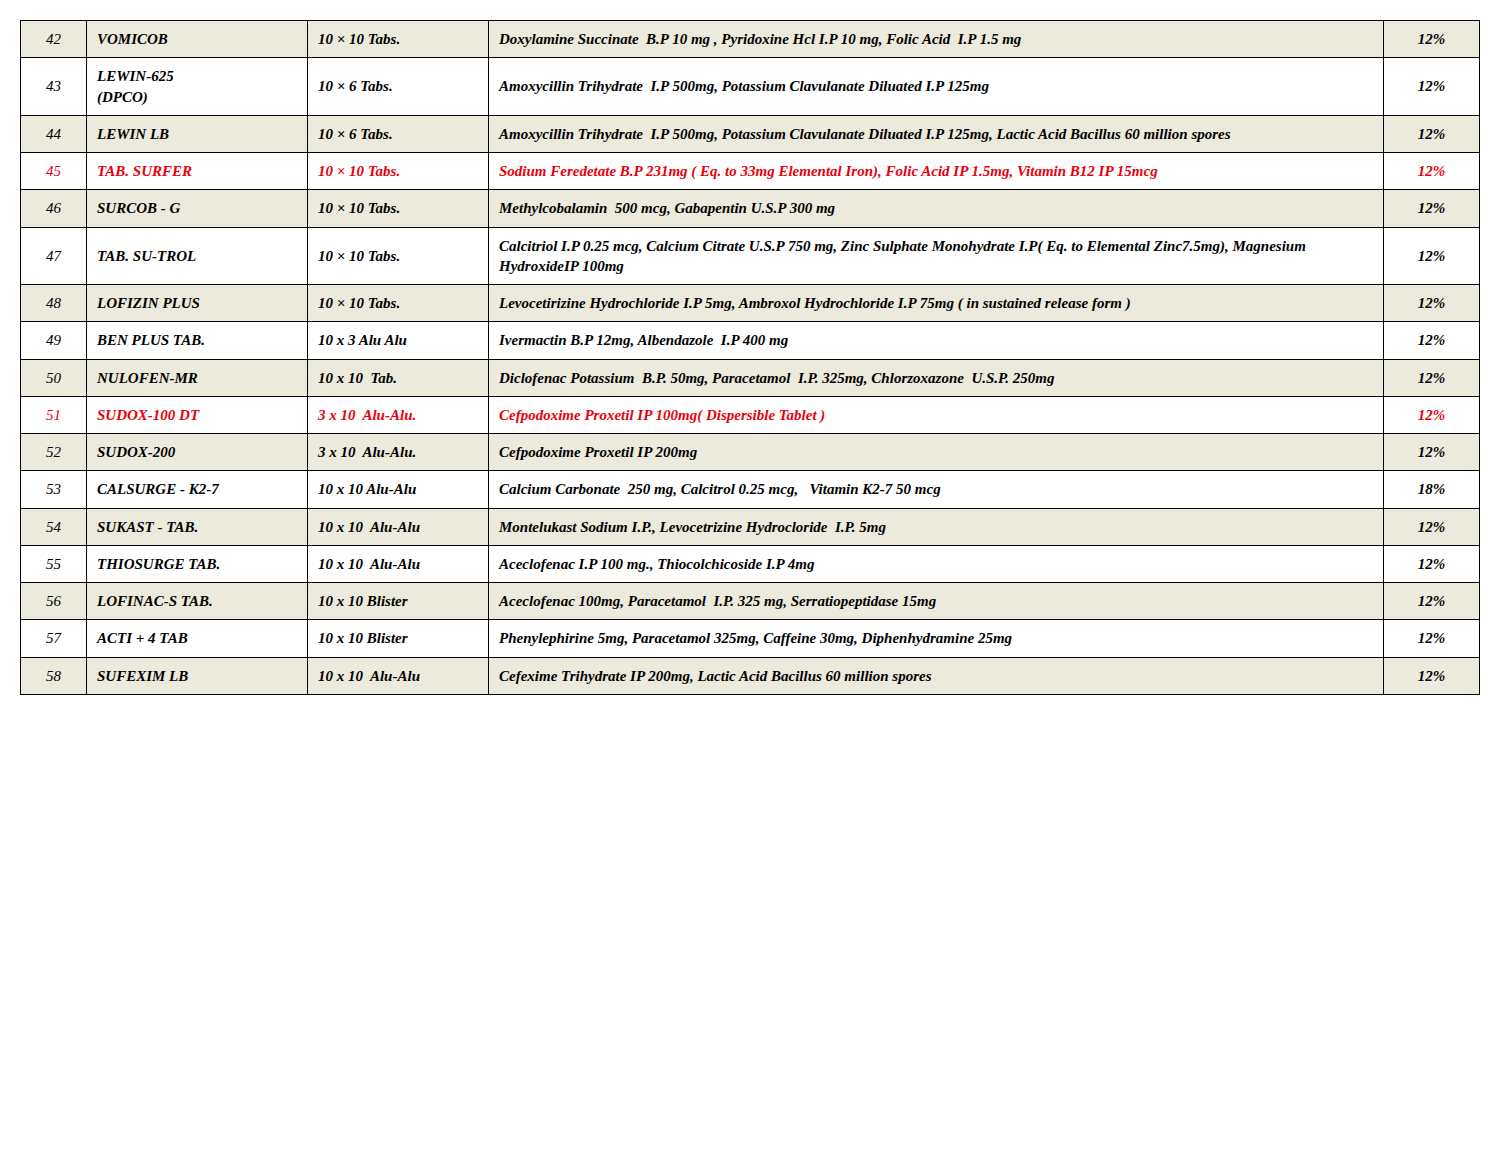| 42 | VOMICOB | 10 × 10 Tabs. | Doxylamine Succinate B.P 10 mg , Pyridoxine Hcl I.P 10 mg, Folic Acid I.P 1.5 mg | 12% |
| 43 | LEWIN-625 (DPCO) | 10 × 6 Tabs. | Amoxycillin Trihydrate I.P 500mg, Potassium Clavulanate Diluated I.P 125mg | 12% |
| 44 | LEWIN LB | 10 × 6 Tabs. | Amoxycillin Trihydrate I.P 500mg, Potassium Clavulanate Diluated I.P 125mg, Lactic Acid Bacillus 60 million spores | 12% |
| 45 | TAB. SURFER | 10 × 10 Tabs. | Sodium Feredetate B.P 231mg ( Eq. to 33mg Elemental Iron), Folic Acid IP 1.5mg, Vitamin B12 IP 15mcg | 12% |
| 46 | SURCOB - G | 10 × 10 Tabs. | Methylcobalamin 500 mcg, Gabapentin U.S.P 300 mg | 12% |
| 47 | TAB. SU-TROL | 10 × 10 Tabs. | Calcitriol I.P 0.25 mcg, Calcium Citrate U.S.P 750 mg, Zinc Sulphate Monohydrate I.P( Eq. to Elemental Zinc7.5mg), Magnesium HydroxideIP 100mg | 12% |
| 48 | LOFIZIN PLUS | 10 × 10 Tabs. | Levocetirizine Hydrochloride I.P 5mg, Ambroxol Hydrochloride I.P 75mg ( in sustained release form ) | 12% |
| 49 | BEN PLUS TAB. | 10 x 3 Alu Alu | Ivermactin B.P 12mg, Albendazole I.P 400 mg | 12% |
| 50 | NULOFEN-MR | 10 x 10 Tab. | Diclofenac Potassium B.P. 50mg, Paracetamol I.P. 325mg, Chlorzoxazone U.S.P. 250mg | 12% |
| 51 | SUDOX-100 DT | 3 x 10 Alu-Alu. | Cefpodoxime Proxetil IP 100mg( Dispersible Tablet ) | 12% |
| 52 | SUDOX-200 | 3 x 10 Alu-Alu. | Cefpodoxime Proxetil IP 200mg | 12% |
| 53 | CALSURGE - K2-7 | 10 x 10 Alu-Alu | Calcium Carbonate 250 mg, Calcitrol 0.25 mcg, Vitamin K2-7 50 mcg | 18% |
| 54 | SUKAST - TAB. | 10 x 10 Alu-Alu | Montelukast Sodium I.P., Levocetrizine Hydrocloride I.P. 5mg | 12% |
| 55 | THIOSURGE TAB. | 10 x 10 Alu-Alu | Aceclofenac I.P 100 mg., Thiocolchicoside I.P 4mg | 12% |
| 56 | LOFINAC-S TAB. | 10 x 10 Blister | Aceclofenac 100mg, Paracetamol I.P. 325 mg, Serratiopeptidase 15mg | 12% |
| 57 | ACTI + 4 TAB | 10 x 10 Blister | Phenylephirine 5mg, Paracetamol 325mg, Caffeine 30mg, Diphenhydramine 25mg | 12% |
| 58 | SUFEXIM LB | 10 x 10 Alu-Alu | Cefexime Trihydrate IP 200mg, Lactic Acid Bacillus 60 million spores | 12% |